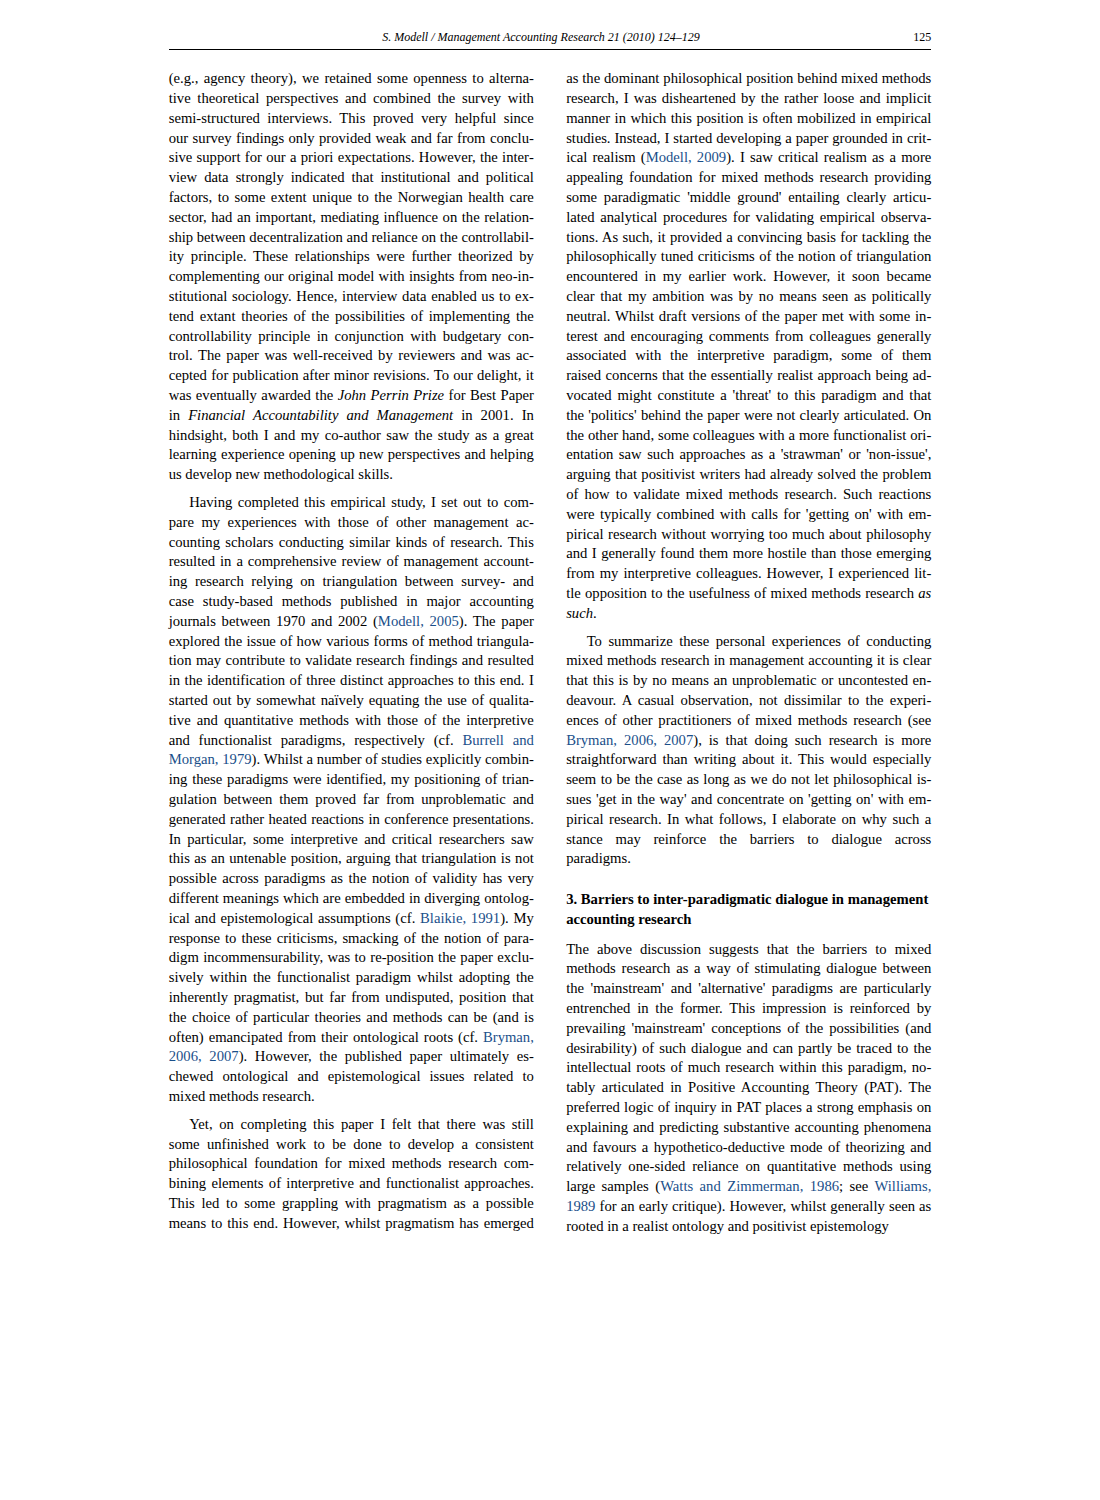S. Modell / Management Accounting Research 21 (2010) 124–129 125
(e.g., agency theory), we retained some openness to alternative theoretical perspectives and combined the survey with semi-structured interviews. This proved very helpful since our survey findings only provided weak and far from conclusive support for our a priori expectations. However, the interview data strongly indicated that institutional and political factors, to some extent unique to the Norwegian health care sector, had an important, mediating influence on the relationship between decentralization and reliance on the controllability principle. These relationships were further theorized by complementing our original model with insights from neo-institutional sociology. Hence, interview data enabled us to extend extant theories of the possibilities of implementing the controllability principle in conjunction with budgetary control. The paper was well-received by reviewers and was accepted for publication after minor revisions. To our delight, it was eventually awarded the John Perrin Prize for Best Paper in Financial Accountability and Management in 2001. In hindsight, both I and my co-author saw the study as a great learning experience opening up new perspectives and helping us develop new methodological skills.
Having completed this empirical study, I set out to compare my experiences with those of other management accounting scholars conducting similar kinds of research. This resulted in a comprehensive review of management accounting research relying on triangulation between survey- and case study-based methods published in major accounting journals between 1970 and 2002 (Modell, 2005). The paper explored the issue of how various forms of method triangulation may contribute to validate research findings and resulted in the identification of three distinct approaches to this end. I started out by somewhat naïvely equating the use of qualitative and quantitative methods with those of the interpretive and functionalist paradigms, respectively (cf. Burrell and Morgan, 1979). Whilst a number of studies explicitly combining these paradigms were identified, my positioning of triangulation between them proved far from unproblematic and generated rather heated reactions in conference presentations. In particular, some interpretive and critical researchers saw this as an untenable position, arguing that triangulation is not possible across paradigms as the notion of validity has very different meanings which are embedded in diverging ontological and epistemological assumptions (cf. Blaikie, 1991). My response to these criticisms, smacking of the notion of paradigm incommensurability, was to re-position the paper exclusively within the functionalist paradigm whilst adopting the inherently pragmatist, but far from undisputed, position that the choice of particular theories and methods can be (and is often) emancipated from their ontological roots (cf. Bryman, 2006, 2007). However, the published paper ultimately eschewed ontological and epistemological issues related to mixed methods research.
Yet, on completing this paper I felt that there was still some unfinished work to be done to develop a consistent philosophical foundation for mixed methods research combining elements of interpretive and functionalist approaches. This led to some grappling with pragmatism as a possible means to this end. However, whilst pragmatism has emerged as the dominant philosophical position behind mixed methods research, I was disheartened by the rather loose and implicit manner in which this position is often mobilized in empirical studies. Instead, I started developing a paper grounded in critical realism (Modell, 2009). I saw critical realism as a more appealing foundation for mixed methods research providing some paradigmatic 'middle ground' entailing clearly articulated analytical procedures for validating empirical observations. As such, it provided a convincing basis for tackling the philosophically tuned criticisms of the notion of triangulation encountered in my earlier work. However, it soon became clear that my ambition was by no means seen as politically neutral. Whilst draft versions of the paper met with some interest and encouraging comments from colleagues generally associated with the interpretive paradigm, some of them raised concerns that the essentially realist approach being advocated might constitute a 'threat' to this paradigm and that the 'politics' behind the paper were not clearly articulated. On the other hand, some colleagues with a more functionalist orientation saw such approaches as a 'strawman' or 'non-issue', arguing that positivist writers had already solved the problem of how to validate mixed methods research. Such reactions were typically combined with calls for 'getting on' with empirical research without worrying too much about philosophy and I generally found them more hostile than those emerging from my interpretive colleagues. However, I experienced little opposition to the usefulness of mixed methods research as such.
To summarize these personal experiences of conducting mixed methods research in management accounting it is clear that this is by no means an unproblematic or uncontested endeavour. A casual observation, not dissimilar to the experiences of other practitioners of mixed methods research (see Bryman, 2006, 2007), is that doing such research is more straightforward than writing about it. This would especially seem to be the case as long as we do not let philosophical issues 'get in the way' and concentrate on 'getting on' with empirical research. In what follows, I elaborate on why such a stance may reinforce the barriers to dialogue across paradigms.
3. Barriers to inter-paradigmatic dialogue in management accounting research
The above discussion suggests that the barriers to mixed methods research as a way of stimulating dialogue between the 'mainstream' and 'alternative' paradigms are particularly entrenched in the former. This impression is reinforced by prevailing 'mainstream' conceptions of the possibilities (and desirability) of such dialogue and can partly be traced to the intellectual roots of much research within this paradigm, notably articulated in Positive Accounting Theory (PAT). The preferred logic of inquiry in PAT places a strong emphasis on explaining and predicting substantive accounting phenomena and favours a hypothetico-deductive mode of theorizing and relatively one-sided reliance on quantitative methods using large samples (Watts and Zimmerman, 1986; see Williams, 1989 for an early critique). However, whilst generally seen as rooted in a realist ontology and positivist epistemology